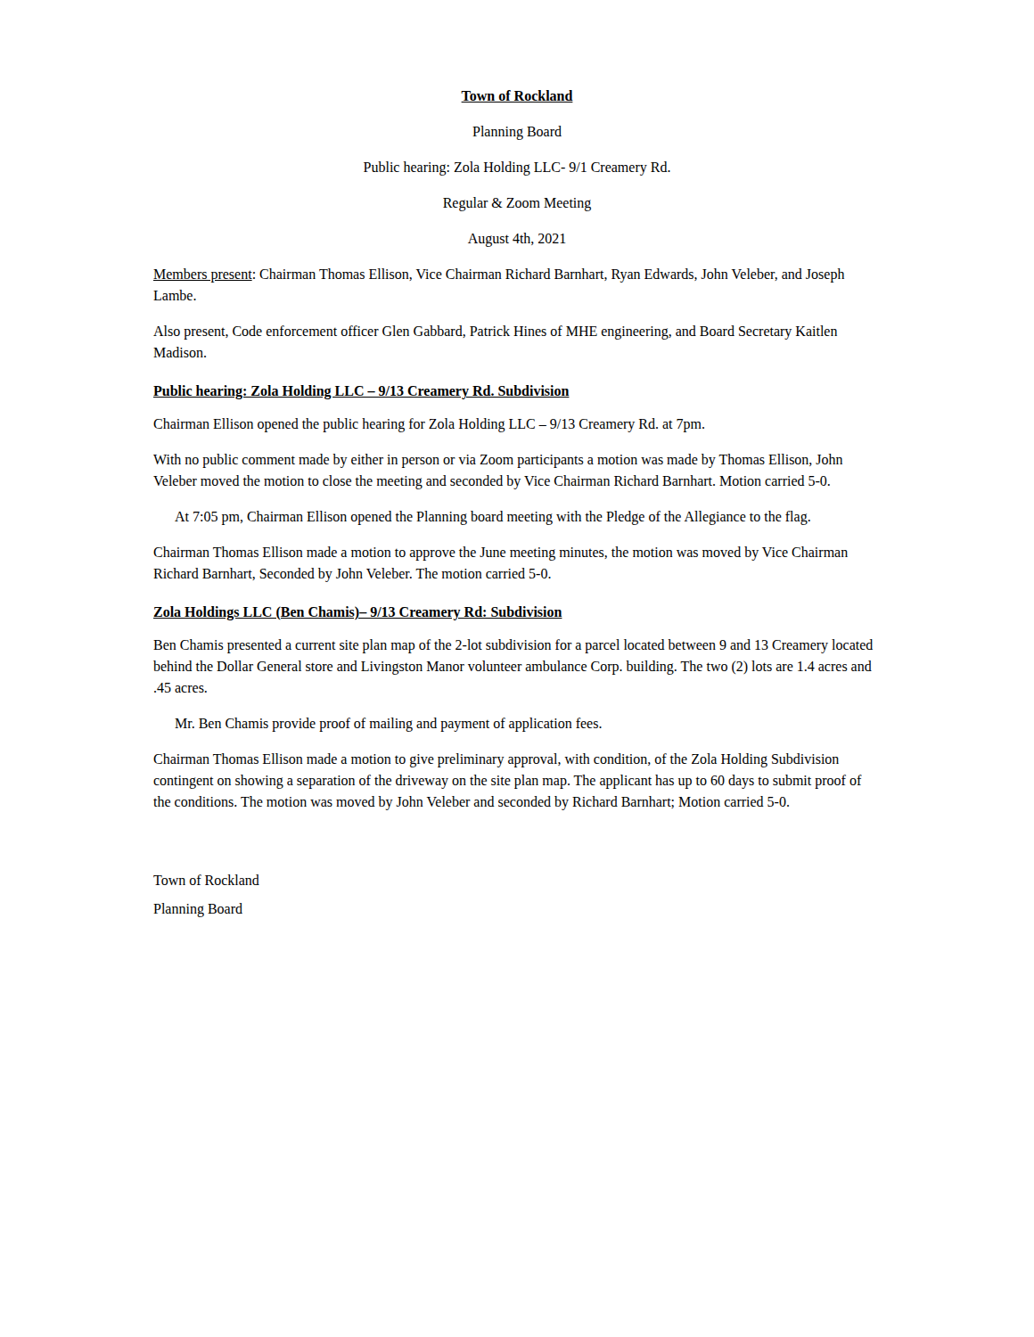Town of Rockland
Planning Board
Public hearing: Zola Holding LLC- 9/1 Creamery Rd.
Regular & Zoom Meeting
August 4th, 2021
Members present: Chairman Thomas Ellison, Vice Chairman Richard Barnhart, Ryan Edwards, John Veleber, and Joseph Lambe.
Also present, Code enforcement officer Glen Gabbard, Patrick Hines of MHE engineering, and Board Secretary Kaitlen Madison.
Public hearing: Zola Holding LLC – 9/13 Creamery Rd. Subdivision
Chairman Ellison opened the public hearing for Zola Holding LLC – 9/13 Creamery Rd. at 7pm.
With no public comment made by either in person or via Zoom participants a motion was made by Thomas Ellison, John Veleber moved the motion to close the meeting and seconded by Vice Chairman Richard Barnhart. Motion carried 5-0.
At 7:05 pm, Chairman Ellison opened the Planning board meeting with the Pledge of the Allegiance to the flag.
Chairman Thomas Ellison made a motion to approve the June meeting minutes, the motion was moved by Vice Chairman Richard Barnhart, Seconded by John Veleber. The motion carried 5-0.
Zola Holdings LLC (Ben Chamis)– 9/13 Creamery Rd: Subdivision
Ben Chamis presented a current site plan map of the 2-lot subdivision for a parcel located between 9 and 13 Creamery located behind the Dollar General store and Livingston Manor volunteer ambulance Corp. building. The two (2) lots are 1.4 acres and .45 acres.
Mr. Ben Chamis provide proof of mailing and payment of application fees.
Chairman Thomas Ellison made a motion to give preliminary approval, with condition, of the Zola Holding Subdivision contingent on showing a separation of the driveway on the site plan map. The applicant has up to 60 days to submit proof of the conditions. The motion was moved by John Veleber and seconded by Richard Barnhart; Motion carried 5-0.
Town of Rockland
Planning Board